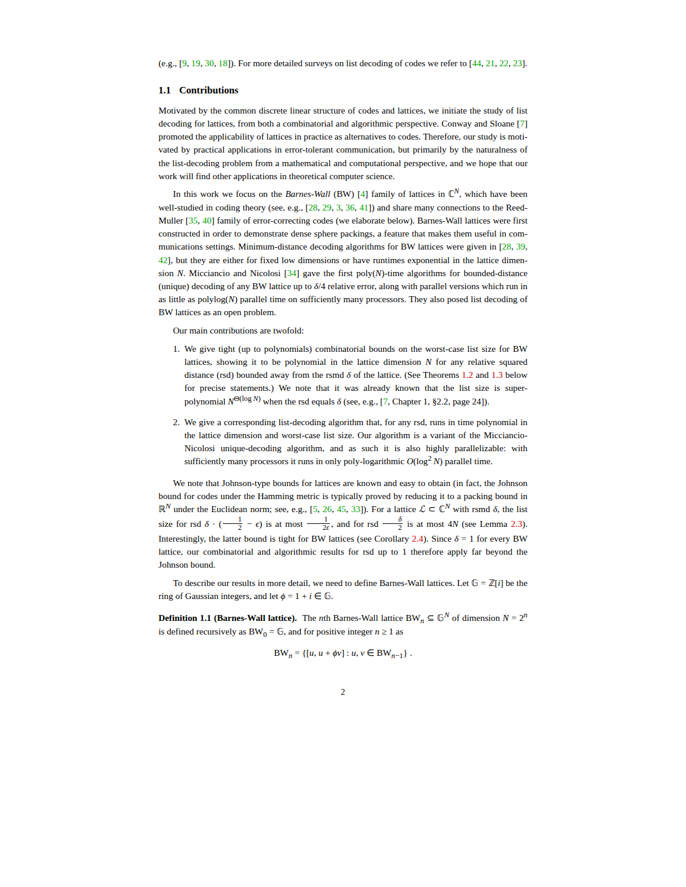(e.g., [9, 19, 30, 18]). For more detailed surveys on list decoding of codes we refer to [44, 21, 22, 23].
1.1 Contributions
Motivated by the common discrete linear structure of codes and lattices, we initiate the study of list decoding for lattices, from both a combinatorial and algorithmic perspective. Conway and Sloane [7] promoted the applicability of lattices in practice as alternatives to codes. Therefore, our study is motivated by practical applications in error-tolerant communication, but primarily by the naturalness of the list-decoding problem from a mathematical and computational perspective, and we hope that our work will find other applications in theoretical computer science.
In this work we focus on the Barnes-Wall (BW) [4] family of lattices in ℂN, which have been well-studied in coding theory (see, e.g., [28, 29, 3, 36, 41]) and share many connections to the Reed-Muller [35, 40] family of error-correcting codes (we elaborate below). Barnes-Wall lattices were first constructed in order to demonstrate dense sphere packings, a feature that makes them useful in communications settings. Minimum-distance decoding algorithms for BW lattices were given in [28, 39, 42], but they are either for fixed low dimensions or have runtimes exponential in the lattice dimension N. Micciancio and Nicolosi [34] gave the first poly(N)-time algorithms for bounded-distance (unique) decoding of any BW lattice up to δ/4 relative error, along with parallel versions which run in as little as polylog(N) parallel time on sufficiently many processors. They also posed list decoding of BW lattices as an open problem.
Our main contributions are twofold:
We give tight (up to polynomials) combinatorial bounds on the worst-case list size for BW lattices, showing it to be polynomial in the lattice dimension N for any relative squared distance (rsd) bounded away from the rsmd δ of the lattice. (See Theorems 1.2 and 1.3 below for precise statements.) We note that it was already known that the list size is super-polynomial NΘ(log N) when the rsd equals δ (see, e.g., [7, Chapter 1, §2.2, page 24]).
We give a corresponding list-decoding algorithm that, for any rsd, runs in time polynomial in the lattice dimension and worst-case list size. Our algorithm is a variant of the Micciancio-Nicolosi unique-decoding algorithm, and as such it is also highly parallelizable: with sufficiently many processors it runs in only poly-logarithmic O(log2 N) parallel time.
We note that Johnson-type bounds for lattices are known and easy to obtain (in fact, the Johnson bound for codes under the Hamming metric is typically proved by reducing it to a packing bound in ℝN under the Euclidean norm; see, e.g., [5, 26, 45, 33]). For a lattice ℒ ⊂ ℂN with rsmd δ, the list size for rsd δ · (12 − ϵ) is at most 12ϵ, and for rsd δ 2 is at most 4N (see Lemma 2.3). Interestingly, the latter bound is tight for BW lattices (see Corollary 2.4). Since δ = 1 for every BW lattice, our combinatorial and algorithmic results for rsd up to 1 therefore apply far beyond the Johnson bound.
To describe our results in more detail, we need to define Barnes-Wall lattices. Let 𝔾 = ℤ[i] be the ring of Gaussian integers, and let ϕ = 1 + i ∈ 𝔾.
Definition 1.1 (Barnes-Wall lattice). The nth Barnes-Wall lattice BWn ⊆ 𝔾N of dimension N = 2n is defined recursively as BW0 = 𝔾, and for positive integer n ≥ 1 as
BWn = {[u, u + ϕv] : u, v ∈ BWn−1} .
2